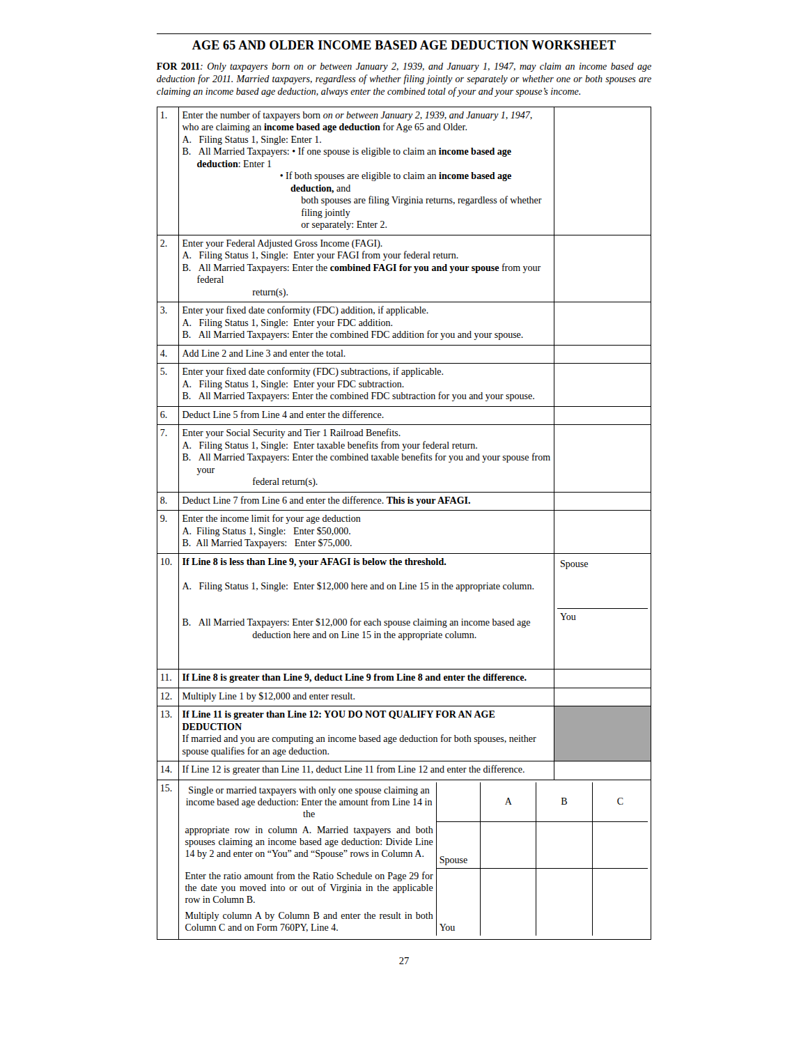AGE 65 AND OLDER INCOME BASED AGE DEDUCTION WORKSHEET
FOR 2011: Only taxpayers born on or between January 2, 1939, and January 1, 1947, may claim an income based age deduction for 2011. Married taxpayers, regardless of whether filing jointly or separately or whether one or both spouses are claiming an income based age deduction, always enter the combined total of your and your spouse’s income.
| 1. | Enter the number of taxpayers born on or between January 2, 1939, and January 1, 1947, who are claiming an income based age deduction for Age 65 and Older. A. Filing Status 1, Single: Enter 1. B. All Married Taxpayers: • If one spouse is eligible to claim an income based age deduction : Enter 1 • If both spouses are eligible to claim an income based age deduction, and both spouses are filing Virginia returns, regardless of whether filing jointly or separately: Enter 2. | |
| 2. | Enter your Federal Adjusted Gross Income (FAGI). A. Filing Status 1, Single: Enter your FAGI from your federal return. B. All Married Taxpayers: Enter the combined FAGI for you and your spouse from your federal return(s). | |
| 3. | Enter your fixed date conformity (FDC) addition, if applicable. A. Filing Status 1, Single: Enter your FDC addition. B. All Married Taxpayers: Enter the combined FDC addition for you and your spouse. | |
| 4. | Add Line 2 and Line 3 and enter the total. | |
| 5. | Enter your fixed date conformity (FDC) subtractions, if applicable. A. Filing Status 1, Single: Enter your FDC subtraction. B. All Married Taxpayers: Enter the combined FDC subtraction for you and your spouse. | |
| 6. | Deduct Line 5 from Line 4 and enter the difference. | |
| 7. | Enter your Social Security and Tier 1 Railroad Benefits. A. Filing Status 1, Single: Enter taxable benefits from your federal return. B. All Married Taxpayers: Enter the combined taxable benefits for you and your spouse from your federal return(s). | |
| 8. | Deduct Line 7 from Line 6 and enter the difference. This is your AFAGI. | |
| 9. | Enter the income limit for your age deduction A. Filing Status 1, Single: Enter $50,000. B. All Married Taxpayers: Enter $75,000. | |
| 10. | If Line 8 is less than Line 9, your AFAGI is below the threshold. A. Filing Status 1, Single: Enter $12,000 here and on Line 15 in the appropriate column. B. All Married Taxpayers: Enter $12,000 for each spouse claiming an income based age deduction here and on Line 15 in the appropriate column. | / Spouse / / You / |
| 11. | If Line 8 is greater than Line 9, deduct Line 9 from Line 8 and enter the difference. | |
| 12. | Multiply Line 1 by $12,000 and enter result. | |
| 13. | If Line 11 is greater than Line 12: YOU DO NOT QUALIFY FOR AN AGE DEDUCTION If married and you are computing an income based age deduction for both spouses, neither spouse qualifies for an age deduction. | |
| 14. | If Line 12 is greater than Line 11, deduct Line 11 from Line 12 and enter the difference. | |
| 15. | / Single or married taxpayers with only one spouse claiming an income based age deduction: Enter the amount from Line 14 in the / / A / B / C / / appropriate row in column A. Married taxpayers and both spouses claiming an income based age deduction: Divide Line 14 by 2 and enter on “You” and “Spouse” rows in Column A. / Spouse / / / / / Enter the ratio amount from the Ratio Schedule on Page 29 for the date you moved into or out of Virginia in the applicable row in Column B. Multiply column A by Column B and enter the result in both Column C and on Form 760PY, Line 4. / You / / / / |
27